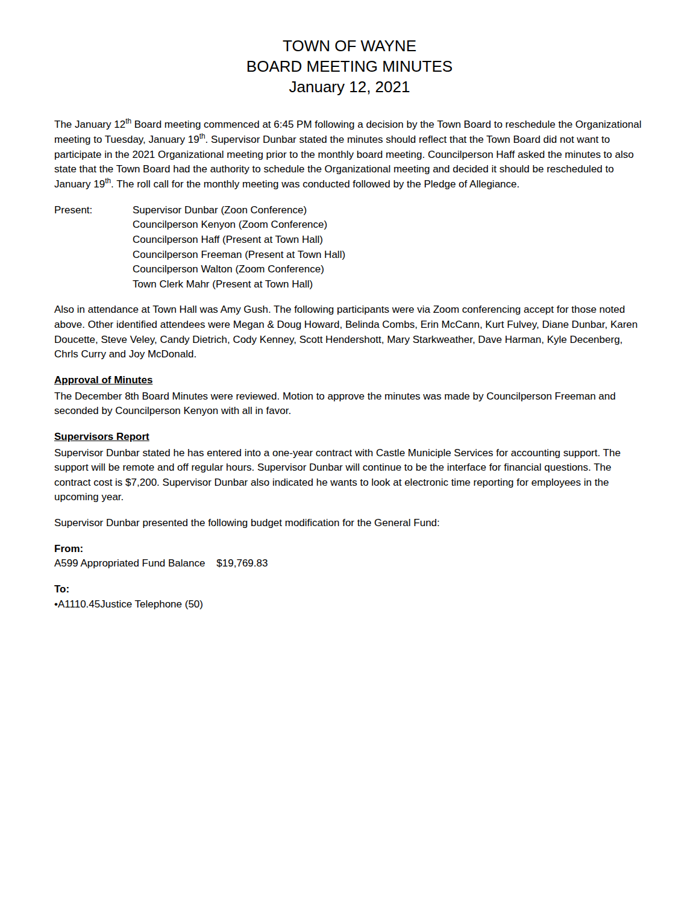TOWN OF WAYNE
BOARD MEETING MINUTES
January 12, 2021
The January 12th Board meeting commenced at 6:45 PM following a decision by the Town Board to reschedule the Organizational meeting to Tuesday, January 19th. Supervisor Dunbar stated the minutes should reflect that the Town Board did not want to participate in the 2021 Organizational meeting prior to the monthly board meeting. Councilperson Haff asked the minutes to also state that the Town Board had the authority to schedule the Organizational meeting and decided it should be rescheduled to January 19th. The roll call for the monthly meeting was conducted followed by the Pledge of Allegiance.
Present: Supervisor Dunbar (Zoon Conference) Councilperson Kenyon (Zoom Conference) Councilperson Haff (Present at Town Hall) Councilperson Freeman (Present at Town Hall) Councilperson Walton (Zoom Conference) Town Clerk Mahr (Present at Town Hall)
Also in attendance at Town Hall was Amy Gush. The following participants were via Zoom conferencing accept for those noted above. Other identified attendees were Megan & Doug Howard, Belinda Combs, Erin McCann, Kurt Fulvey, Diane Dunbar, Karen Doucette, Steve Veley, Candy Dietrich, Cody Kenney, Scott Hendershott, Mary Starkweather, Dave Harman, Kyle Decenberg, Chrls Curry and Joy McDonald.
Approval of Minutes
The December 8th Board Minutes were reviewed. Motion to approve the minutes was made by Councilperson Freeman and seconded by Councilperson Kenyon with all in favor.
Supervisors Report
Supervisor Dunbar stated he has entered into a one-year contract with Castle Municiple Services for accounting support. The support will be remote and off regular hours. Supervisor Dunbar will continue to be the interface for financial questions. The contract cost is $7,200. Supervisor Dunbar also indicated he wants to look at electronic time reporting for employees in the upcoming year.
Supervisor Dunbar presented the following budget modification for the General Fund:
From:
A599 Appropriated Fund Balance $19,769.83
To:
•A1110.45Justice Telephone (50)